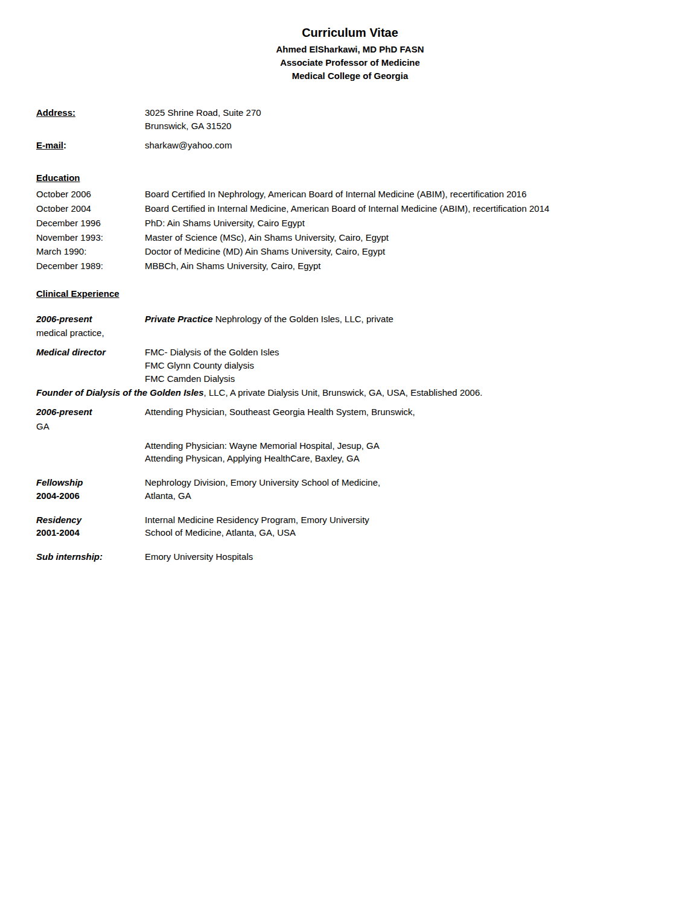Curriculum Vitae
Ahmed ElSharkawi, MD PhD FASN
Associate Professor of Medicine
Medical College of Georgia
| Address: | 3025 Shrine Road, Suite 270 Brunswick, GA 31520 |
| E-mail : | sharkaw@yahoo.com |
Education
| October 2006 | Board Certified In Nephrology, American Board of Internal Medicine (ABIM), recertification 2016 |
| October 2004 | Board Certified in Internal Medicine, American Board of Internal Medicine (ABIM), recertification 2014 |
| December 1996 | PhD: Ain Shams University, Cairo Egypt |
| November 1993: | Master of Science (MSc), Ain Shams University, Cairo, Egypt |
| March 1990: | Doctor of Medicine (MD) Ain Shams University, Cairo, Egypt |
| December 1989: | MBBCh, Ain Shams University, Cairo, Egypt |
Clinical Experience
| 2006-present | Private Practice Nephrology of the Golden Isles, LLC, private |
medical practice,
| Medical director | FMC- Dialysis of the Golden Isles FMC Glynn County dialysis FMC Camden Dialysis |
Founder of Dialysis of the Golden Isles, LLC, A private Dialysis Unit, Brunswick, GA, USA, Established 2006.
| 2006-present | Attending Physician, Southeast Georgia Health System, Brunswick, |
GA
| | Attending Physician: Wayne Memorial Hospital, Jesup, GA Attending Physican, Applying HealthCare, Baxley, GA |
| Fellowship 2004-2006 | Nephrology Division, Emory University School of Medicine, Atlanta, GA |
| Residency 2001-2004 | Internal Medicine Residency Program, Emory University School of Medicine, Atlanta, GA, USA |
| Sub internship: | Emory University Hospitals |